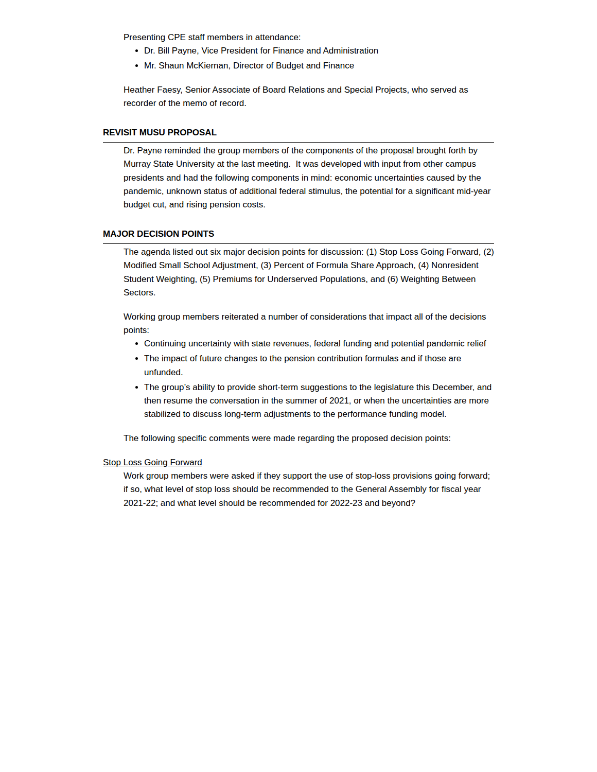Presenting CPE staff members in attendance:
Dr. Bill Payne, Vice President for Finance and Administration
Mr. Shaun McKiernan, Director of Budget and Finance
Heather Faesy, Senior Associate of Board Relations and Special Projects, who served as recorder of the memo of record.
Revisit MUSU Proposal
Dr. Payne reminded the group members of the components of the proposal brought forth by Murray State University at the last meeting. It was developed with input from other campus presidents and had the following components in mind: economic uncertainties caused by the pandemic, unknown status of additional federal stimulus, the potential for a significant mid-year budget cut, and rising pension costs.
Major Decision Points
The agenda listed out six major decision points for discussion: (1) Stop Loss Going Forward, (2) Modified Small School Adjustment, (3) Percent of Formula Share Approach, (4) Nonresident Student Weighting, (5) Premiums for Underserved Populations, and (6) Weighting Between Sectors.
Working group members reiterated a number of considerations that impact all of the decisions points:
Continuing uncertainty with state revenues, federal funding and potential pandemic relief
The impact of future changes to the pension contribution formulas and if those are unfunded.
The group’s ability to provide short-term suggestions to the legislature this December, and then resume the conversation in the summer of 2021, or when the uncertainties are more stabilized to discuss long-term adjustments to the performance funding model.
The following specific comments were made regarding the proposed decision points:
Stop Loss Going Forward
Work group members were asked if they support the use of stop-loss provisions going forward; if so, what level of stop loss should be recommended to the General Assembly for fiscal year 2021-22; and what level should be recommended for 2022-23 and beyond?